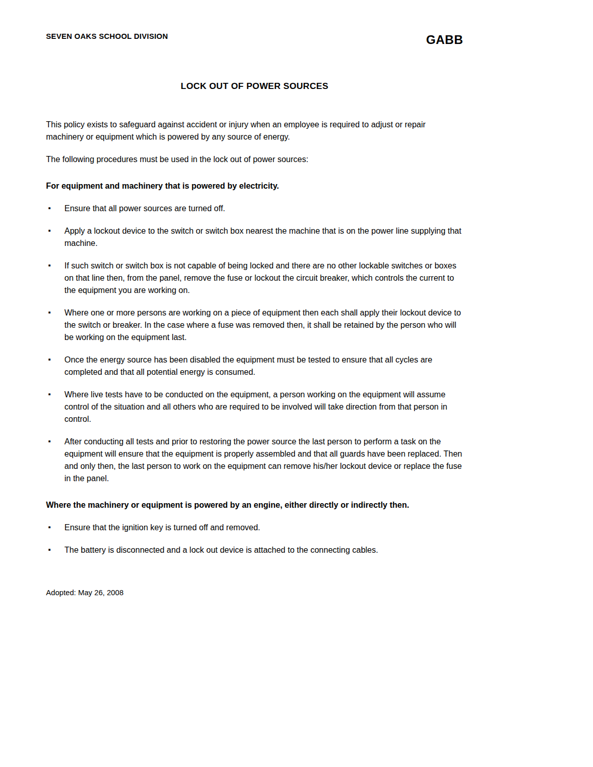SEVEN OAKS SCHOOL DIVISION
GABB
LOCK OUT OF POWER SOURCES
This policy exists to safeguard against accident or injury when an employee is required to adjust or repair machinery or equipment which is powered by any source of energy.
The following procedures must be used in the lock out of power sources:
For equipment and machinery that is powered by electricity.
Ensure that all power sources are turned off.
Apply a lockout device to the switch or switch box nearest the machine that is on the power line supplying that machine.
If such switch or switch box is not capable of being locked and there are no other lockable switches or boxes on that line then, from the panel, remove the fuse or lockout the circuit breaker, which controls the current to the equipment you are working on.
Where one or more persons are working on a piece of equipment then each shall apply their lockout device to the switch or breaker. In the case where a fuse was removed then, it shall be retained by the person who will be working on the equipment last.
Once the energy source has been disabled the equipment must be tested to ensure that all cycles are completed and that all potential energy is consumed.
Where live tests have to be conducted on the equipment, a person working on the equipment will assume control of the situation and all others who are required to be involved will take direction from that person in control.
After conducting all tests and prior to restoring the power source the last person to perform a task on the equipment will ensure that the equipment is properly assembled and that all guards have been replaced. Then and only then, the last person to work on the equipment can remove his/her lockout device or replace the fuse in the panel.
Where the machinery or equipment is powered by an engine, either directly or indirectly then.
Ensure that the ignition key is turned off and removed.
The battery is disconnected and a lock out device is attached to the connecting cables.
Adopted: May 26, 2008